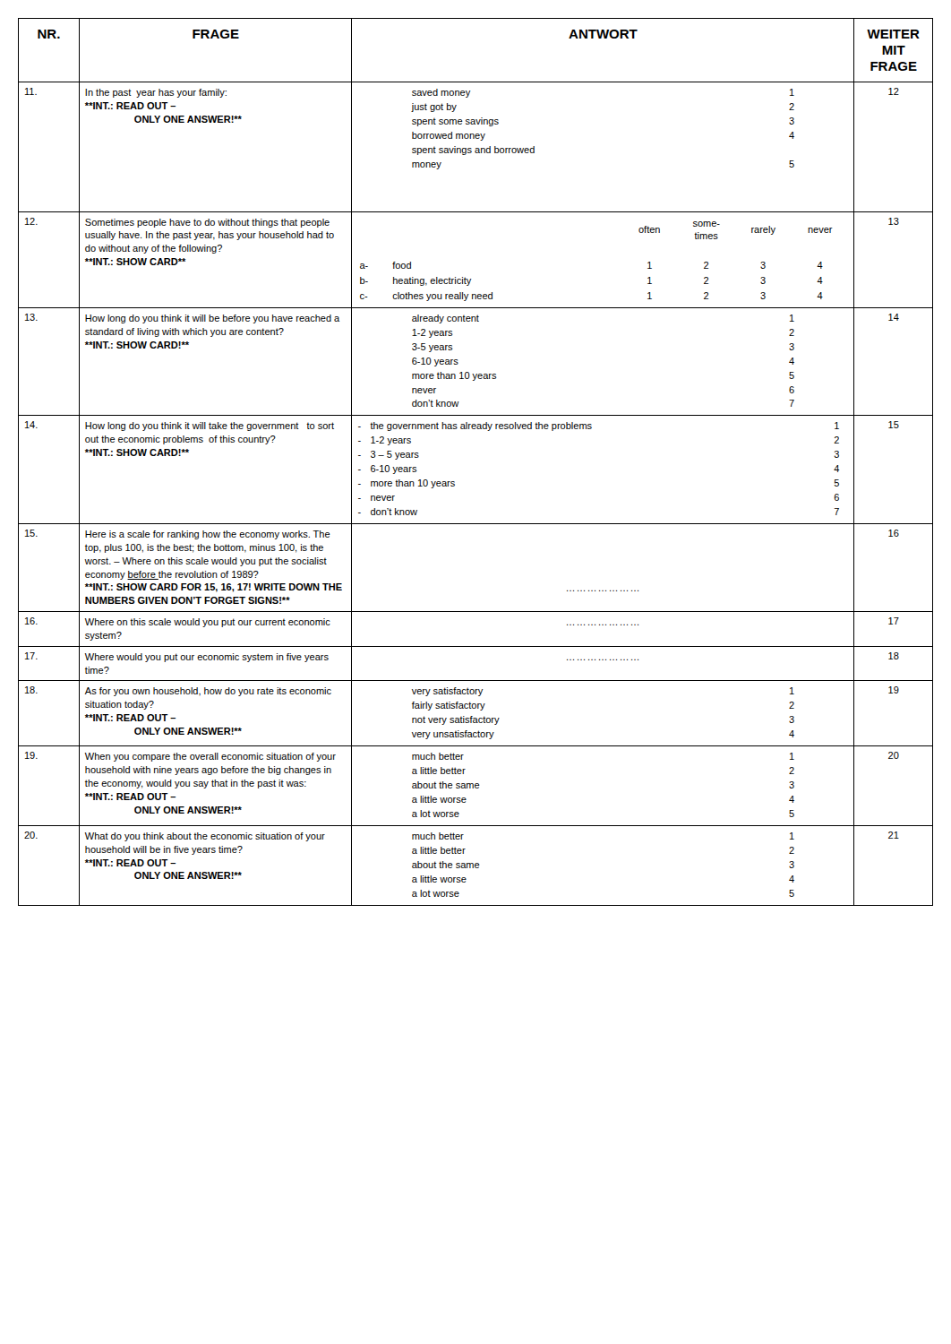| NR. | FRAGE | ANTWORT | WEITER MIT FRAGE |
| --- | --- | --- | --- |
| 11. | In the past year has your family: **INT.: READ OUT – ONLY ONE ANSWER!** | / saved money / 1 / / just got by / 2 / / spent some savings / 3 / / borrowed money / 4 / / spent savings and borrowed / / / money / 5 / | 12 |
| 12. | Sometimes people have to do without things that people usually have. In the past year, has your household had to do without any of the following? **INT.: SHOW CARD** | / / / often / some- times / rarely / never / / a- / food / 1 / 2 / 3 / 4 / / b- / heating, electricity / 1 / 2 / 3 / 4 / / c- / clothes you really need / 1 / 2 / 3 / 4 / | 13 |
| 13. | How long do you think it will be before you have reached a standard of living with which you are content? **INT.: SHOW CARD!** | / already content / 1 / / 1-2 years / 2 / / 3-5 years / 3 / / 6-10 years / 4 / / more than 10 years / 5 / / never / 6 / / don’t know / 7 / | 14 |
| 14. | How long do you think it will take the government to sort out the economic problems of this country? **INT.: SHOW CARD!** | / - / the government has already resolved the problems / 1 / / - / 1-2 years / 2 / / - / 3 – 5 years / 3 / / - / 6-10 years / 4 / / - / more than 10 years / 5 / / - / never / 6 / / - / don’t know / 7 / | 15 |
| 15. | Here is a scale for ranking how the economy works. The top, plus 100, is the best; the bottom, minus 100, is the worst. – Where on this scale would you put the socialist economy before the revolution of 1989? **INT.: SHOW CARD FOR 15, 16, 17! WRITE DOWN THE NUMBERS GIVEN DON’T FORGET SIGNS!** | ………………… | 16 |
| 16. | Where on this scale would you put our current economic system? | ………………… | 17 |
| 17. | Where would you put our economic system in five years time? | ………………… | 18 |
| 18. | As for you own household, how do you rate its economic situation today? **INT.: READ OUT – ONLY ONE ANSWER!** | / very satisfactory / 1 / / fairly satisfactory / 2 / / not very satisfactory / 3 / / very unsatisfactory / 4 / | 19 |
| 19. | When you compare the overall economic situation of your household with nine years ago before the big changes in the economy, would you say that in the past it was: **INT.: READ OUT – ONLY ONE ANSWER!** | / much better / 1 / / a little better / 2 / / about the same / 3 / / a little worse / 4 / / a lot worse / 5 / | 20 |
| 20. | What do you think about the economic situation of your household will be in five years time? **INT.: READ OUT – ONLY ONE ANSWER!** | / much better / 1 / / a little better / 2 / / about the same / 3 / / a little worse / 4 / / a lot worse / 5 / | 21 |